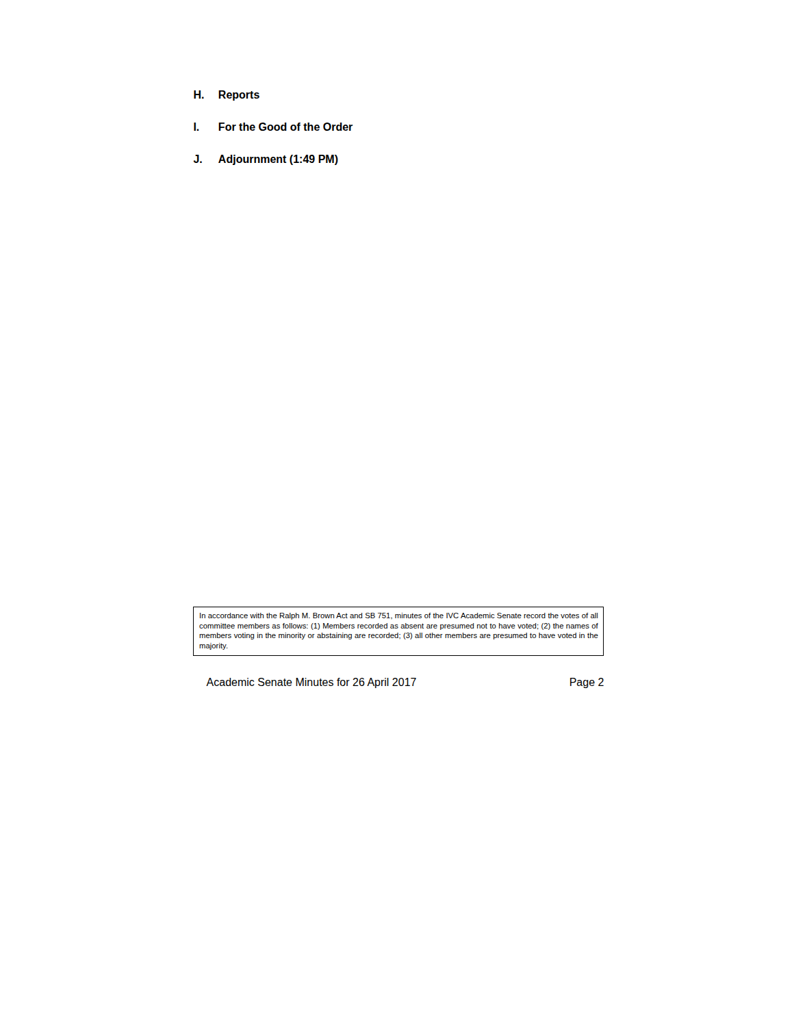H. Reports
I. For the Good of the Order
J. Adjournment (1:49 PM)
In accordance with the Ralph M. Brown Act and SB 751, minutes of the IVC Academic Senate record the votes of all committee members as follows: (1) Members recorded as absent are presumed not to have voted; (2) the names of members voting in the minority or abstaining are recorded; (3) all other members are presumed to have voted in the majority.
Academic Senate Minutes for 26 April 2017 Page 2